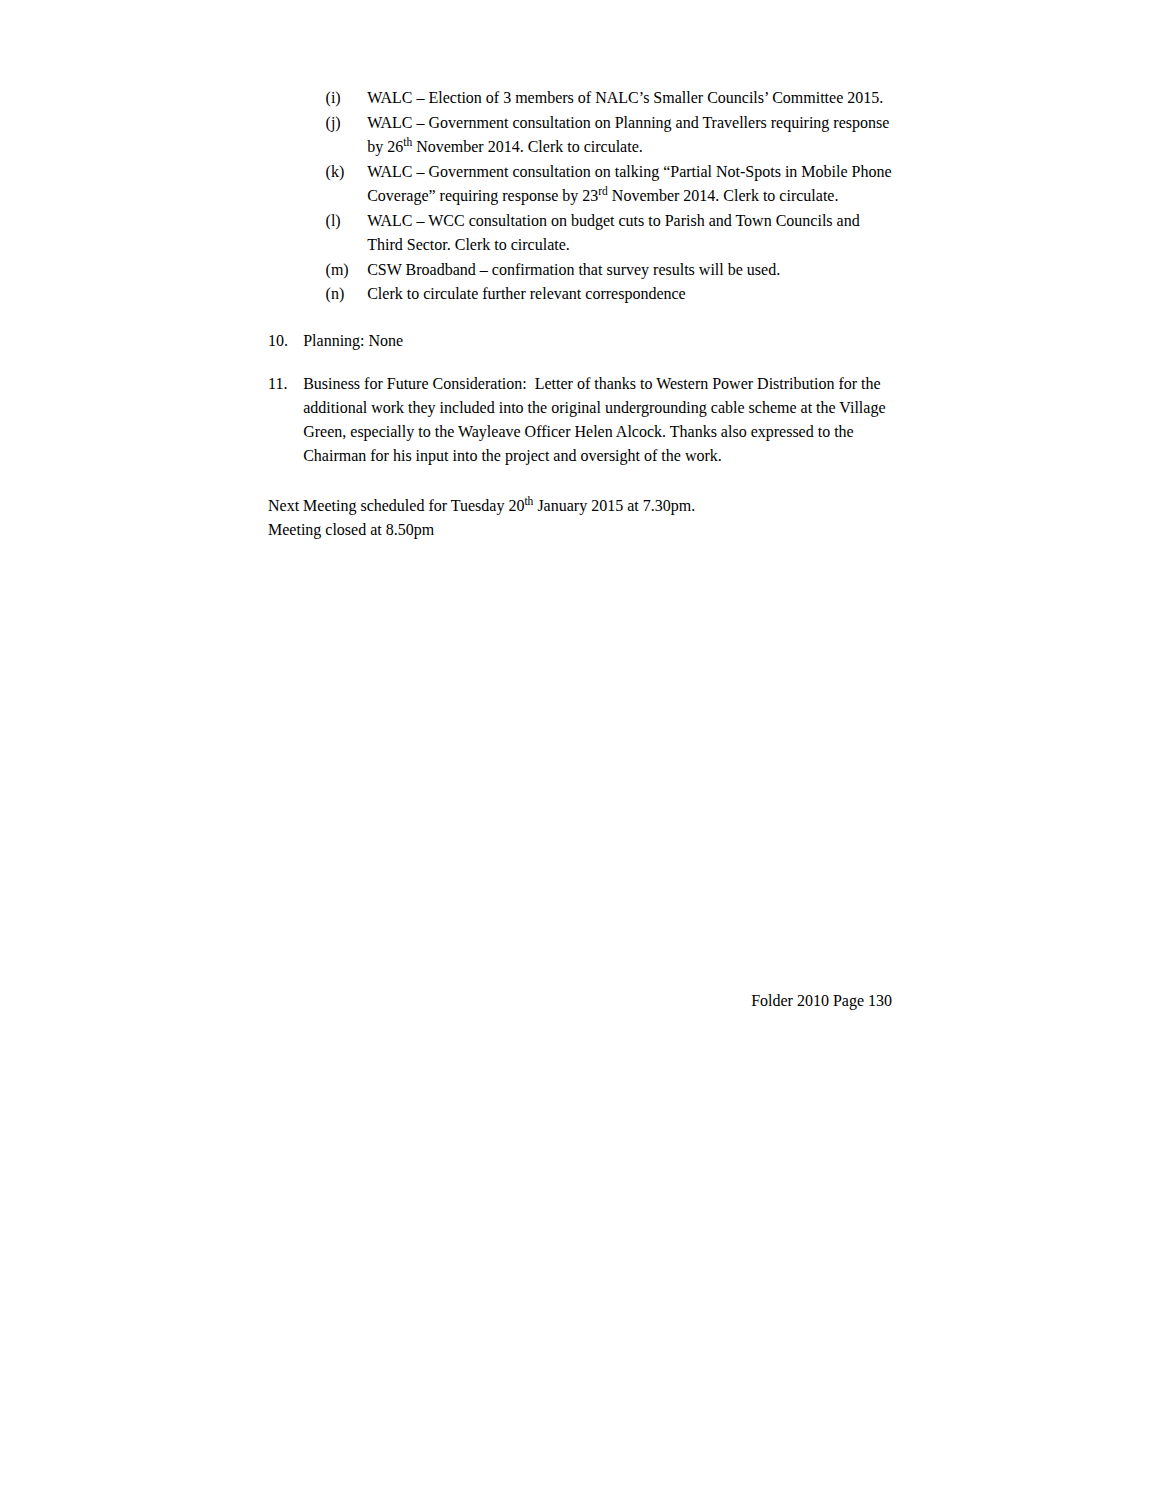(i) WALC – Election of 3 members of NALC’s Smaller Councils’ Committee 2015.
(j) WALC – Government consultation on Planning and Travellers requiring response by 26th November 2014. Clerk to circulate.
(k) WALC – Government consultation on talking “Partial Not-Spots in Mobile Phone Coverage” requiring response by 23rd November 2014. Clerk to circulate.
(l) WALC – WCC consultation on budget cuts to Parish and Town Councils and Third Sector. Clerk to circulate.
(m) CSW Broadband – confirmation that survey results will be used.
(n) Clerk to circulate further relevant correspondence
10. Planning: None
11. Business for Future Consideration: Letter of thanks to Western Power Distribution for the additional work they included into the original undergrounding cable scheme at the Village Green, especially to the Wayleave Officer Helen Alcock. Thanks also expressed to the Chairman for his input into the project and oversight of the work.
Next Meeting scheduled for Tuesday 20th January 2015 at 7.30pm.
Meeting closed at 8.50pm
Folder 2010 Page 130